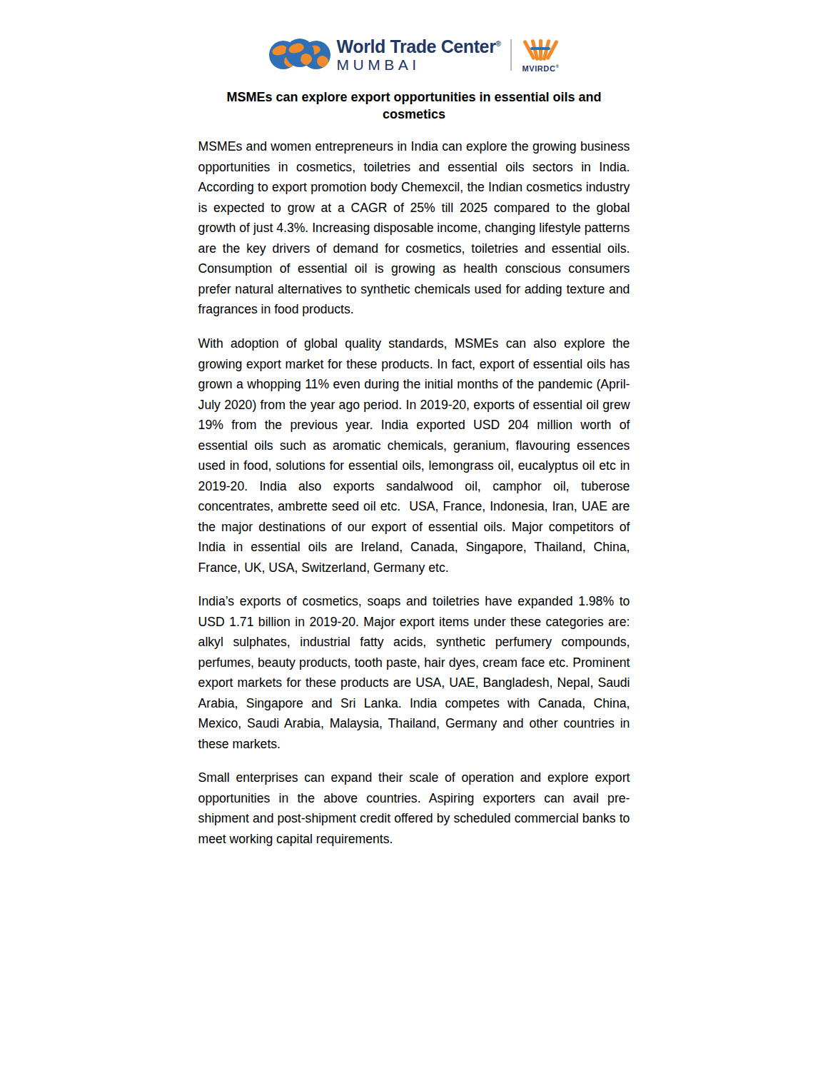World Trade Center®
MUMBAI
MVIRDC®
MSMEs can explore export opportunities in essential oils and cosmetics
MSMEs and women entrepreneurs in India can explore the growing business opportunities in cosmetics, toiletries and essential oils sectors in India. According to export promotion body Chemexcil, the Indian cosmetics industry is expected to grow at a CAGR of 25% till 2025 compared to the global growth of just 4.3%. Increasing disposable income, changing lifestyle patterns are the key drivers of demand for cosmetics, toiletries and essential oils. Consumption of essential oil is growing as health conscious consumers prefer natural alternatives to synthetic chemicals used for adding texture and fragrances in food products.
With adoption of global quality standards, MSMEs can also explore the growing export market for these products. In fact, export of essential oils has grown a whopping 11% even during the initial months of the pandemic (April-July 2020) from the year ago period. In 2019-20, exports of essential oil grew 19% from the previous year. India exported USD 204 million worth of essential oils such as aromatic chemicals, geranium, flavouring essences used in food, solutions for essential oils, lemongrass oil, eucalyptus oil etc in 2019-20. India also exports sandalwood oil, camphor oil, tuberose concentrates, ambrette seed oil etc. USA, France, Indonesia, Iran, UAE are the major destinations of our export of essential oils. Major competitors of India in essential oils are Ireland, Canada, Singapore, Thailand, China, France, UK, USA, Switzerland, Germany etc.
India’s exports of cosmetics, soaps and toiletries have expanded 1.98% to USD 1.71 billion in 2019-20. Major export items under these categories are: alkyl sulphates, industrial fatty acids, synthetic perfumery compounds, perfumes, beauty products, tooth paste, hair dyes, cream face etc. Prominent export markets for these products are USA, UAE, Bangladesh, Nepal, Saudi Arabia, Singapore and Sri Lanka. India competes with Canada, China, Mexico, Saudi Arabia, Malaysia, Thailand, Germany and other countries in these markets.
Small enterprises can expand their scale of operation and explore export opportunities in the above countries. Aspiring exporters can avail pre-shipment and post-shipment credit offered by scheduled commercial banks to meet working capital requirements.